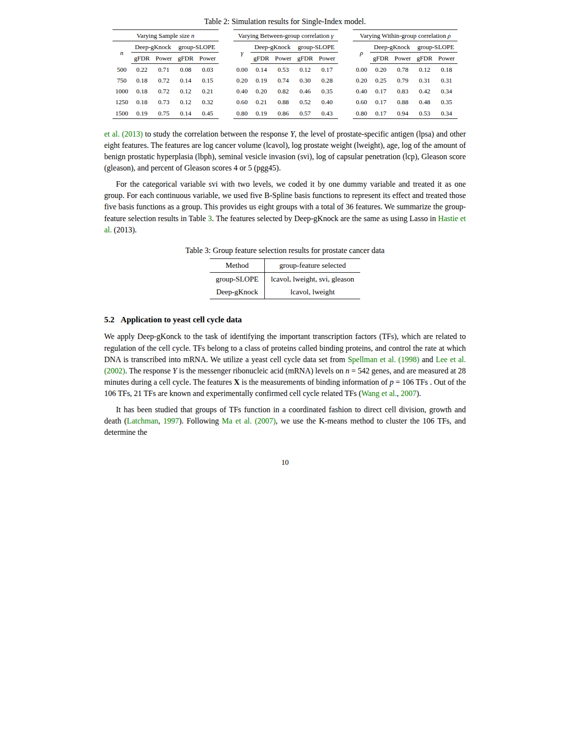Table 2: Simulation results for Single-Index model.
| Varying Sample size n | | Varying Between-group correlation γ | | Varying Within-group correlation ρ |
| n | Deep-gKnock | group-SLOPE | | γ | Deep-gKnock | group-SLOPE | | ρ | Deep-gKnock | group-SLOPE |
| gFDR | Power | gFDR | Power | | gFDR | Power | gFDR | Power | | gFDR | Power | gFDR | Power |
| 500 | 0.22 | 0.71 | 0.08 | 0.03 | | 0.00 | 0.14 | 0.53 | 0.12 | 0.17 | | 0.00 | 0.20 | 0.78 | 0.12 | 0.18 |
| 750 | 0.18 | 0.72 | 0.14 | 0.15 | | 0.20 | 0.19 | 0.74 | 0.30 | 0.28 | | 0.20 | 0.25 | 0.79 | 0.31 | 0.31 |
| 1000 | 0.18 | 0.72 | 0.12 | 0.21 | | 0.40 | 0.20 | 0.82 | 0.46 | 0.35 | | 0.40 | 0.17 | 0.83 | 0.42 | 0.34 |
| 1250 | 0.18 | 0.73 | 0.12 | 0.32 | | 0.60 | 0.21 | 0.88 | 0.52 | 0.40 | | 0.60 | 0.17 | 0.88 | 0.48 | 0.35 |
| 1500 | 0.19 | 0.75 | 0.14 | 0.45 | | 0.80 | 0.19 | 0.86 | 0.57 | 0.43 | | 0.80 | 0.17 | 0.94 | 0.53 | 0.34 |
et al. (2013) to study the correlation between the response Y, the level of prostate-specific antigen (lpsa) and other eight features. The features are log cancer volume (lcavol), log prostate weight (lweight), age, log of the amount of benign prostatic hyperplasia (lbph), seminal vesicle invasion (svi), log of capsular penetration (lcp), Gleason score (gleason), and percent of Gleason scores 4 or 5 (pgg45).
For the categorical variable svi with two levels, we coded it by one dummy variable and treated it as one group. For each continuous variable, we used five B-Spline basis functions to represent its effect and treated those five basis functions as a group. This provides us eight groups with a total of 36 features. We summarize the group-feature selection results in Table 3. The features selected by Deep-gKnock are the same as using Lasso in Hastie et al. (2013).
Table 3: Group feature selection results for prostate cancer data
| Method | group-feature selected |
| group-SLOPE | lcavol, lweight, svi, gleason |
| Deep-gKnock | lcavol, lweight |
5.2 Application to yeast cell cycle data
We apply Deep-gKonck to the task of identifying the important transcription factors (TFs), which are related to regulation of the cell cycle. TFs belong to a class of proteins called binding proteins, and control the rate at which DNA is transcribed into mRNA. We utilize a yeast cell cycle data set from Spellman et al. (1998) and Lee et al. (2002). The response Y is the messenger ribonucleic acid (mRNA) levels on n = 542 genes, and are measured at 28 minutes during a cell cycle. The features X is the measurements of binding information of p = 106 TFs . Out of the 106 TFs, 21 TFs are known and experimentally confirmed cell cycle related TFs (Wang et al., 2007).
It has been studied that groups of TFs function in a coordinated fashion to direct cell division, growth and death (Latchman, 1997). Following Ma et al. (2007), we use the K-means method to cluster the 106 TFs, and determine the
10